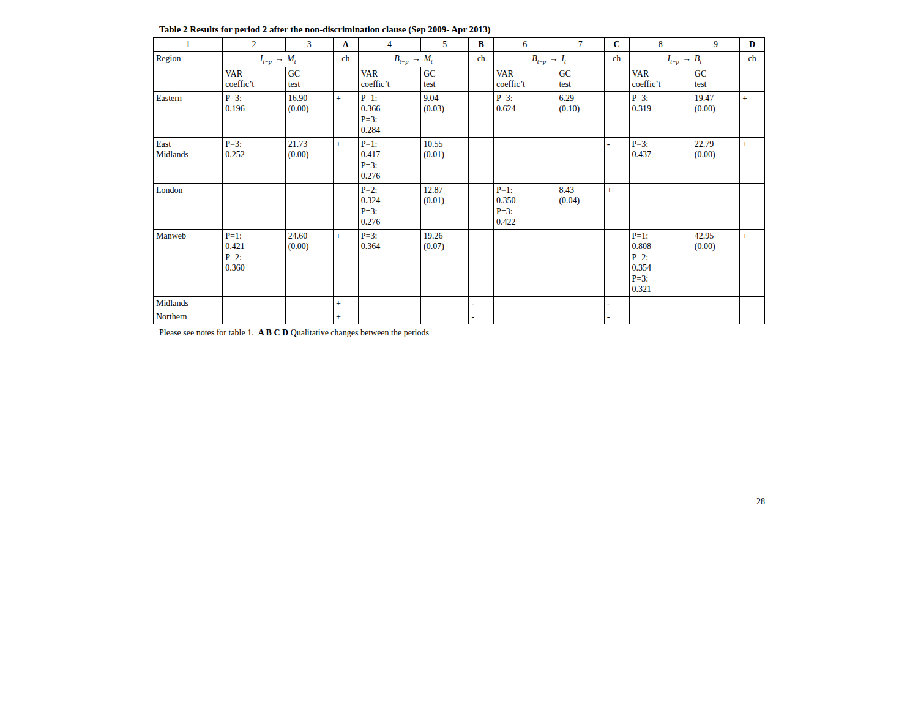Table 2 Results for period 2 after the non-discrimination clause (Sep 2009- Apr 2013)
| 1 | 2 | 3 | A | 4 | 5 | B | 6 | 7 | C | 8 | 9 | D |
| Region | I t−p → M t | ch | B t−p → M t | ch | B t−p → I t | ch | I t−p → B t | ch |
| | VAR coeffic’t | GC test | | VAR coeffic’t | GC test | | VAR coeffic’t | GC test | | VAR coeffic’t | GC test | |
| Eastern | P=3: 0.196 | 16.90 (0.00) | + | P=1: 0.366 P=3: 0.284 | 9.04 (0.03) | | P=3: 0.624 | 6.29 (0.10) | | P=3: 0.319 | 19.47 (0.00) | + |
| East Midlands | P=3: 0.252 | 21.73 (0.00) | + | P=1: 0.417 P=3: 0.276 | 10.55 (0.01) | | | | - | P=3: 0.437 | 22.79 (0.00) | + |
| London | | | | P=2: 0.324 P=3: 0.276 | 12.87 (0.01) | | P=1: 0.350 P=3: 0.422 | 8.43 (0.04) | + | | | |
| Manweb | P=1: 0.421 P=2: 0.360 | 24.60 (0.00) | + | P=3: 0.364 | 19.26 (0.07) | | | | | P=1: 0.808 P=2: 0.354 P=3: 0.321 | 42.95 (0.00) | + |
| Midlands | | | + | | | - | | | - | | | |
| Northern | | | + | | | - | | | - | | | |
Please see notes for table 1. A B C D Qualitative changes between the periods
28